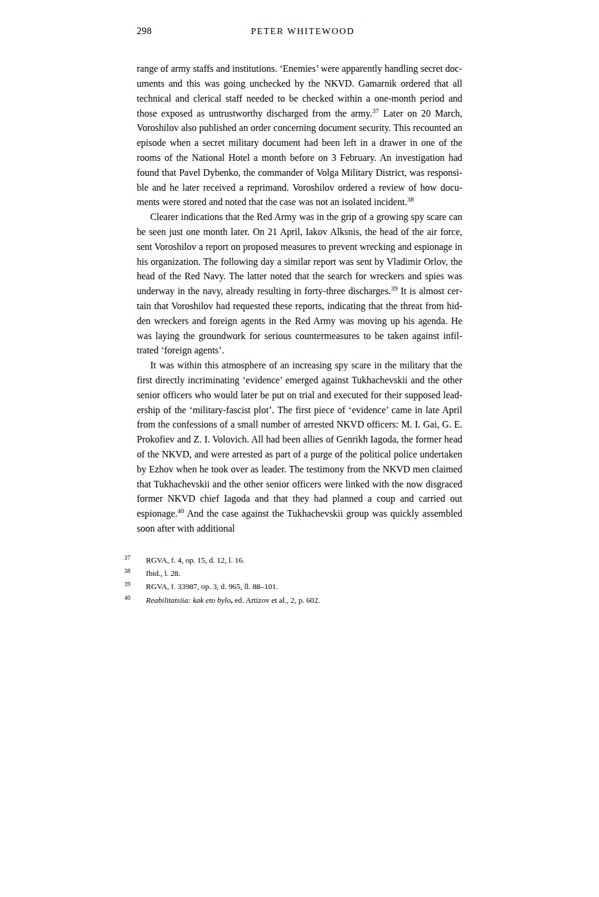298 Peter Whitewood
range of army staffs and institutions. ‘Enemies’ were apparently handling secret documents and this was going unchecked by the NKVD. Gamarnik ordered that all technical and clerical staff needed to be checked within a one-month period and those exposed as untrustworthy discharged from the army.37 Later on 20 March, Voroshilov also published an order concerning document security. This recounted an episode when a secret military document had been left in a drawer in one of the rooms of the National Hotel a month before on 3 February. An investigation had found that Pavel Dybenko, the commander of Volga Military District, was responsible and he later received a reprimand. Voroshilov ordered a review of how documents were stored and noted that the case was not an isolated incident.38
Clearer indications that the Red Army was in the grip of a growing spy scare can be seen just one month later. On 21 April, Iakov Alksnis, the head of the air force, sent Voroshilov a report on proposed measures to prevent wrecking and espionage in his organization. The following day a similar report was sent by Vladimir Orlov, the head of the Red Navy. The latter noted that the search for wreckers and spies was underway in the navy, already resulting in forty-three discharges.39 It is almost certain that Voroshilov had requested these reports, indicating that the threat from hidden wreckers and foreign agents in the Red Army was moving up his agenda. He was laying the groundwork for serious countermeasures to be taken against infiltrated ‘foreign agents’.
It was within this atmosphere of an increasing spy scare in the military that the first directly incriminating ‘evidence’ emerged against Tukhachevskii and the other senior officers who would later be put on trial and executed for their supposed leadership of the ‘military-fascist plot’. The first piece of ‘evidence’ came in late April from the confessions of a small number of arrested NKVD officers: M. I. Gai, G. E. Prokofiev and Z. I. Volovich. All had been allies of Genrikh Iagoda, the former head of the NKVD, and were arrested as part of a purge of the political police undertaken by Ezhov when he took over as leader. The testimony from the NKVD men claimed that Tukhachevskii and the other senior officers were linked with the now disgraced former NKVD chief Iagoda and that they had planned a coup and carried out espionage.40 And the case against the Tukhachevskii group was quickly assembled soon after with additional
37 RGVA, f. 4, op. 15, d. 12, l. 16.
38 Ibid., l. 28.
39 RGVA, f. 33987, op. 3, d. 965, ll. 88–101.
40 Reabilitatsiia: kak eto bylo, ed. Artizov et al., 2, p. 602.